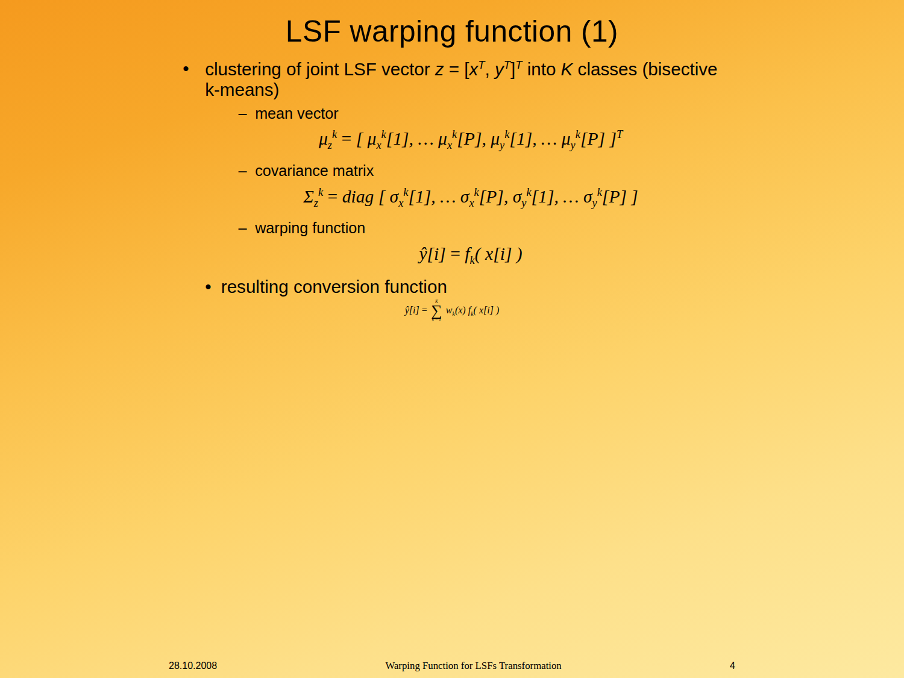LSF warping function (1)
clustering of joint LSF vector z = [xT, yT]T into K classes (bisective k-means)
mean vector
μzk = [ μxk[1], … μxk[P], μyk[1], … μyk[P] ]T
covariance matrix
Σzk = diag [ σxk[1], … σxk[P], σyk[1], … σyk[P] ]
warping function
ŷ[i] = fk( x[i] )
resulting conversion function
ŷ[i] = K ∑ k = 1 wk(x) fk( x[i] )
28.10.2008 Warping Function for LSFs Transformation 4